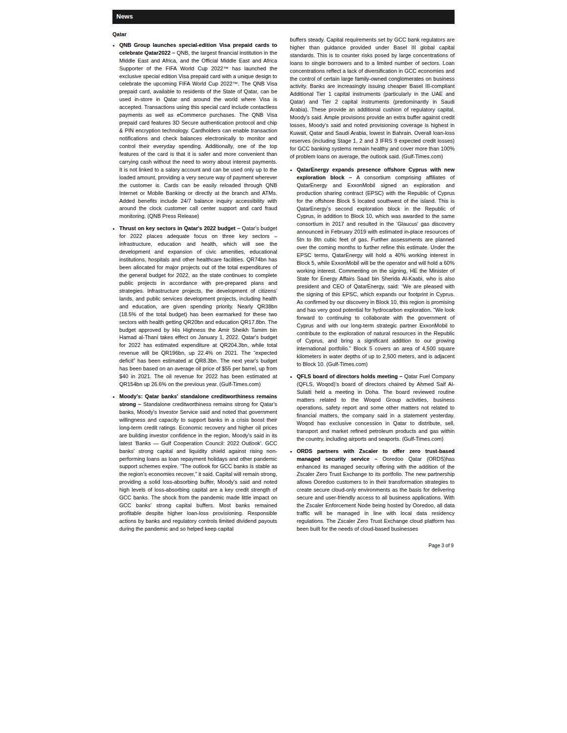News
Qatar
QNB Group launches special-edition Visa prepaid cards to celebrate Qatar2022 – QNB, the largest financial institution in the Middle East and Africa, and the Official Middle East and Africa Supporter of the FIFA World Cup 2022™ has launched the exclusive special edition Visa prepaid card with a unique design to celebrate the upcoming FIFA World Cup 2022™. The QNB Visa prepaid card, available to residents of the State of Qatar, can be used in-store in Qatar and around the world where Visa is accepted. Transactions using this special card include contactless payments as well as eCommerce purchases. The QNB Visa prepaid card features 3D Secure authentication protocol and chip & PIN encryption technology. Cardholders can enable transaction notifications and check balances electronically to monitor and control their everyday spending. Additionally, one of the top features of the card is that it is safer and more convenient than carrying cash without the need to worry about interest payments. It is not linked to a salary account and can be used only up to the loaded amount, providing a very secure way of payment wherever the customer is. Cards can be easily reloaded through QNB Internet or Mobile Banking or directly at the branch and ATMs. Added benefits include 24/7 balance inquiry accessibility with around the clock customer call center support and card fraud monitoring. (QNB Press Release)
Thrust on key sectors in Qatar's 2022 budget – Qatar's budget for 2022 places adequate focus on three key sectors – infrastructure, education and health, which will see the development and expansion of civic amenities, educational institutions, hospitals and other healthcare facilities. QR74bn has been allocated for major projects out of the total expenditures of the general budget for 2022, as the state continues to complete public projects in accordance with pre-prepared plans and strategies. Infrastructure projects, the development of citizens' lands, and public services development projects, including health and education, are given spending priority. Nearly QR38bn (18.5% of the total budget) has been earmarked for these two sectors with health getting QR20bn and education QR17.8bn. The budget approved by His Highness the Amir Sheikh Tamim bin Hamad al-Thani takes effect on January 1, 2022. Qatar's budget for 2022 has estimated expenditure at QR204.3bn, while total revenue will be QR196bn, up 22.4% on 2021. The “expected deficit” has been estimated at QR8.3bn. The next year's budget has been based on an average oil price of $55 per barrel, up from $40 in 2021. The oil revenue for 2022 has been estimated at QR154bn up 26.6% on the previous year. (Gulf-Times.com)
Moody's: Qatar banks' standalone creditworthiness remains strong – Standalone creditworthiness remains strong for Qatar's banks, Moody's Investor Service said and noted that government willingness and capacity to support banks in a crisis boost their long-term credit ratings. Economic recovery and higher oil prices are building investor confidence in the region, Moody's said in its latest ‘Banks — Gulf Cooperation Council: 2022 Outlook'. GCC banks' strong capital and liquidity shield against rising non-performing loans as loan repayment holidays and other pandemic support schemes expire. “The outlook for GCC banks is stable as the region's economies recover,” it said. Capital will remain strong, providing a solid loss-absorbing buffer, Moody's said and noted high levels of loss-absorbing capital are a key credit strength of GCC banks. The shock from the pandemic made little impact on GCC banks' strong capital buffers. Most banks remained profitable despite higher loan-loss provisioning. Responsible actions by banks and regulatory controls limited dividend payouts during the pandemic and so helped keep capital
buffers steady. Capital requirements set by GCC bank regulators are higher than guidance provided under Basel III global capital standards. This is to counter risks posed by large concentrations of loans to single borrowers and to a limited number of sectors. Loan concentrations reflect a lack of diversification in GCC economies and the control of certain large family-owned conglomerates on business activity. Banks are increasingly issuing cheaper Basel III-compliant Additional Tier 1 capital instruments (particularly in the UAE and Qatar) and Tier 2 capital instruments (predominantly in Saudi Arabia). These provide an additional cushion of regulatory capital, Moody's said. Ample provisions provide an extra buffer against credit losses, Moody's said and noted provisioning coverage is highest in Kuwait, Qatar and Saudi Arabia, lowest in Bahrain. Overall loan-loss reserves (including Stage 1, 2 and 3 IFRS 9 expected credit losses) for GCC banking systems remain healthy and cover more than 100% of problem loans on average, the outlook said. (Gulf-Times.com)
QatarEnergy expands presence offshore Cyprus with new exploration block – A consortium comprising affiliates of QatarEnergy and ExxonMobil signed an exploration and production sharing contract (EPSC) with the Republic of Cyprus for the offshore Block 5 located southwest of the island. This is QatarEnergy's second exploration block in the Republic of Cyprus, in addition to Block 10, which was awarded to the same consortium in 2017 and resulted in the ‘Glaucus' gas discovery announced in February 2019 with estimated in-place resources of 5tn to 8tn cubic feet of gas. Further assessments are planned over the coming months to further refine this estimate. Under the EPSC terms, QatarEnergy will hold a 40% working interest in Block 5, while ExxonMobil will be the operator and will hold a 60% working interest. Commenting on the signing, HE the Minister of State for Energy Affairs Saad bin Sherida Al-Kaabi, who is also president and CEO of QatarEnergy, said: “We are pleased with the signing of this EPSC, which expands our footprint in Cyprus. As confirmed by our discovery in Block 10, this region is promising and has very good potential for hydrocarbon exploration. “We look forward to continuing to collaborate with the government of Cyprus and with our long-term strategic partner ExxonMobil to contribute to the exploration of natural resources in the Republic of Cyprus, and bring a significant addition to our growing international portfolio.” Block 5 covers an area of 4,500 square kilometers in water depths of up to 2,500 meters, and is adjacent to Block 10. (Gulf-Times.com)
QFLS board of directors holds meeting – Qatar Fuel Company (QFLS, Woqod)'s board of directors chaired by Ahmed Saif Al-Sulaiti held a meeting in Doha. The board reviewed routine matters related to the Woqod Group activities, business operations, safety report and some other matters not related to financial matters, the company said in a statement yesterday. Woqod has exclusive concession in Qatar to distribute, sell, transport and market refined petroleum products and gas within the country, including airports and seaports. (Gulf-Times.com)
ORDS partners with Zscaler to offer zero trust-based managed security service – Ooredoo Qatar (ORDS)has enhanced its managed security offering with the addition of the Zscaler Zero Trust Exchange to its portfolio. The new partnership allows Ooredoo customers to in their transformation strategies to create secure cloud-only environments as the basis for delivering secure and user-friendly access to all business applications. With the Zscaler Enforcement Node being hosted by Ooredoo, all data traffic will be managed in line with local data residency regulations. The Zscaler Zero Trust Exchange cloud platform has been built for the needs of cloud-based businesses
Page 3 of 9